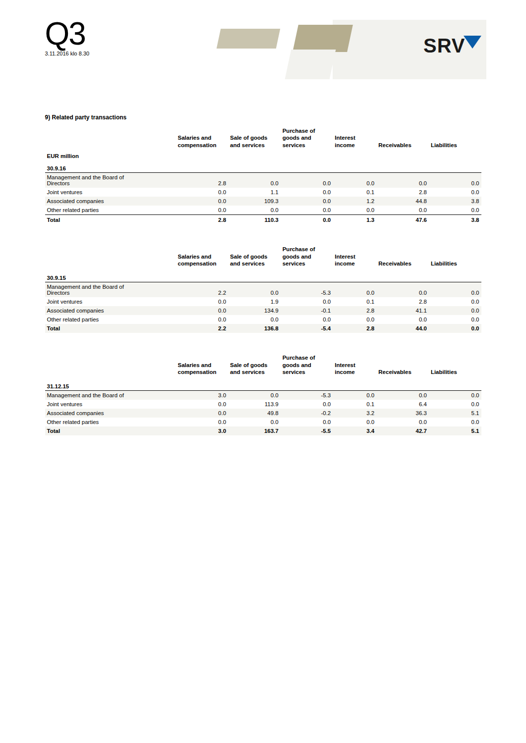SRV
Q3
3.11.2016 klo 8.30
9) Related party transactions
| | Salaries and compensation | Sale of goods and services | Purchase of goods and services | Interest income | Receivables | Liabilities |
| --- | --- | --- | --- | --- | --- | --- |
| EUR million | |
| 30.9.16 | |
| Management and the Board of Directors | 2.8 | 0.0 | 0.0 | 0.0 | 0.0 | 0.0 |
| Joint ventures | 0.0 | 1.1 | 0.0 | 0.1 | 2.8 | 0.0 |
| Associated companies | 0.0 | 109.3 | 0.0 | 1.2 | 44.8 | 3.8 |
| Other related parties | 0.0 | 0.0 | 0.0 | 0.0 | 0.0 | 0.0 |
| Total | 2.8 | 110.3 | 0.0 | 1.3 | 47.6 | 3.8 |
| | Salaries and compensation | Sale of goods and services | Purchase of goods and services | Interest income | Receivables | Liabilities |
| --- | --- | --- | --- | --- | --- | --- |
| 30.9.15 | |
| Management and the Board of Directors | 2.2 | 0.0 | -5.3 | 0.0 | 0.0 | 0.0 |
| Joint ventures | 0.0 | 1.9 | 0.0 | 0.1 | 2.8 | 0.0 |
| Associated companies | 0.0 | 134.9 | -0.1 | 2.8 | 41.1 | 0.0 |
| Other related parties | 0.0 | 0.0 | 0.0 | 0.0 | 0.0 | 0.0 |
| Total | 2.2 | 136.8 | -5.4 | 2.8 | 44.0 | 0.0 |
| | Salaries and compensation | Sale of goods and services | Purchase of goods and services | Interest income | Receivables | Liabilities |
| --- | --- | --- | --- | --- | --- | --- |
| 31.12.15 | |
| Management and the Board of | 3.0 | 0.0 | -5.3 | 0.0 | 0.0 | 0.0 |
| Joint ventures | 0.0 | 113.9 | 0.0 | 0.1 | 6.4 | 0.0 |
| Associated companies | 0.0 | 49.8 | -0.2 | 3.2 | 36.3 | 5.1 |
| Other related parties | 0.0 | 0.0 | 0.0 | 0.0 | 0.0 | 0.0 |
| Total | 3.0 | 163.7 | -5.5 | 3.4 | 42.7 | 5.1 |